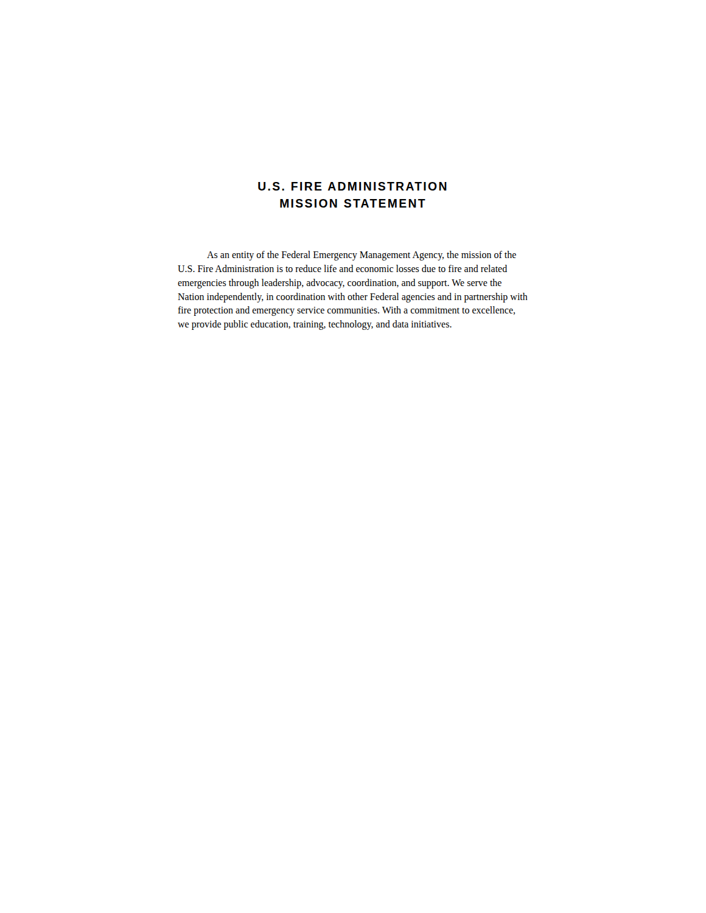U.S. FIRE ADMINISTRATION
MISSION STATEMENT
As an entity of the Federal Emergency Management Agency, the mission of the U.S. Fire Administration is to reduce life and economic losses due to fire and related emergencies through leadership, advocacy, coordination, and support. We serve the Nation independently, in coordination with other Federal agencies and in partnership with fire protection and emergency service communities. With a commitment to excellence, we provide public education, training, technology, and data initiatives.